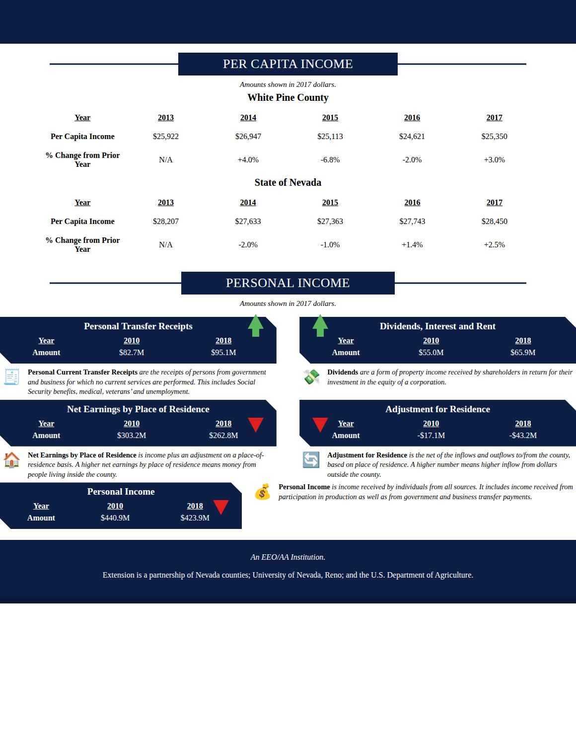PER CAPITA INCOME
Amounts shown in 2017 dollars.
White Pine County
| Year | 2013 | 2014 | 2015 | 2016 | 2017 |
| --- | --- | --- | --- | --- | --- |
| Per Capita Income | $25,922 | $26,947 | $25,113 | $24,621 | $25,350 |
| % Change from Prior Year | N/A | +4.0% | -6.8% | -2.0% | +3.0% |
State of Nevada
| Year | 2013 | 2014 | 2015 | 2016 | 2017 |
| --- | --- | --- | --- | --- | --- |
| Per Capita Income | $28,207 | $27,633 | $27,363 | $27,743 | $28,450 |
| % Change from Prior Year | N/A | -2.0% | -1.0% | +1.4% | +2.5% |
PERSONAL INCOME
Amounts shown in 2017 dollars.
Personal Transfer Receipts
| Year | 2010 | 2018 |
| --- | --- | --- |
| Amount | $82.7M | $95.1M |
🧾
Personal Current Transfer Receipts are the receipts of persons from government and business for which no current services are performed. This includes Social Security benefits, medical, veterans’ and unemployment.
Dividends, Interest and Rent
| Year | 2010 | 2018 |
| --- | --- | --- |
| Amount | $55.0M | $65.9M |
💸
Dividends are a form of property income received by shareholders in return for their investment in the equity of a corporation.
Net Earnings by Place of Residence
| Year | 2010 | 2018 |
| --- | --- | --- |
| Amount | $303.2M | $262.8M |
🏠
Net Earnings by Place of Residence is income plus an adjustment on a place-of-residence basis. A higher net earnings by place of residence means money from people living inside the county.
Adjustment for Residence
| Year | 2010 | 2018 |
| --- | --- | --- |
| Amount | -$17.1M | -$43.2M |
🔄
Adjustment for Residence is the net of the inflows and outflows to/from the county, based on place of residence. A higher number means higher inflow from dollars outside the county.
Personal Income
| Year | 2010 | 2018 |
| --- | --- | --- |
| Amount | $440.9M | $423.9M |
💰
Personal Income is income received by individuals from all sources. It includes income received from participation in production as well as from government and business transfer payments.
An EEO/AA Institution.
Extension is a partnership of Nevada counties; University of Nevada, Reno; and the U.S. Department of Agriculture.